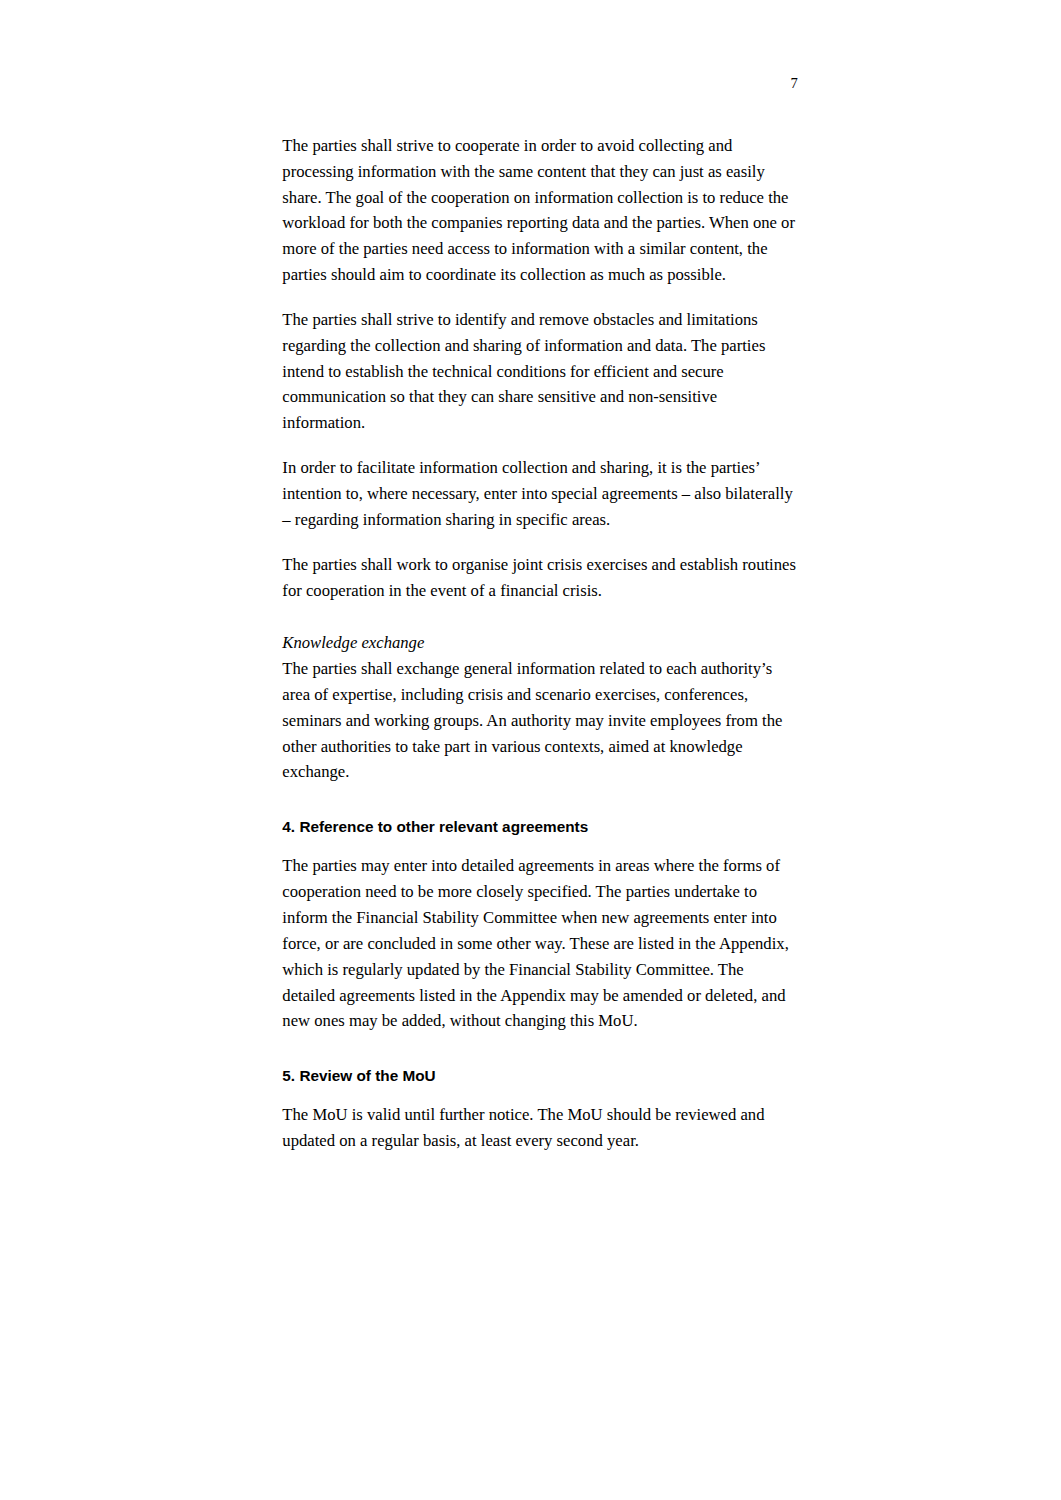7
The parties shall strive to cooperate in order to avoid collecting and processing information with the same content that they can just as easily share. The goal of the cooperation on information collection is to reduce the workload for both the companies reporting data and the parties. When one or more of the parties need access to information with a similar content, the parties should aim to coordinate its collection as much as possible.
The parties shall strive to identify and remove obstacles and limitations regarding the collection and sharing of information and data. The parties intend to establish the technical conditions for efficient and secure communication so that they can share sensitive and non-sensitive information.
In order to facilitate information collection and sharing, it is the parties’ intention to, where necessary, enter into special agreements – also bilaterally – regarding information sharing in specific areas.
The parties shall work to organise joint crisis exercises and establish routines for cooperation in the event of a financial crisis.
Knowledge exchange
The parties shall exchange general information related to each authority’s area of expertise, including crisis and scenario exercises, conferences, seminars and working groups. An authority may invite employees from the other authorities to take part in various contexts, aimed at knowledge exchange.
4. Reference to other relevant agreements
The parties may enter into detailed agreements in areas where the forms of cooperation need to be more closely specified. The parties undertake to inform the Financial Stability Committee when new agreements enter into force, or are concluded in some other way. These are listed in the Appendix, which is regularly updated by the Financial Stability Committee. The detailed agreements listed in the Appendix may be amended or deleted, and new ones may be added, without changing this MoU.
5. Review of the MoU
The MoU is valid until further notice. The MoU should be reviewed and updated on a regular basis, at least every second year.